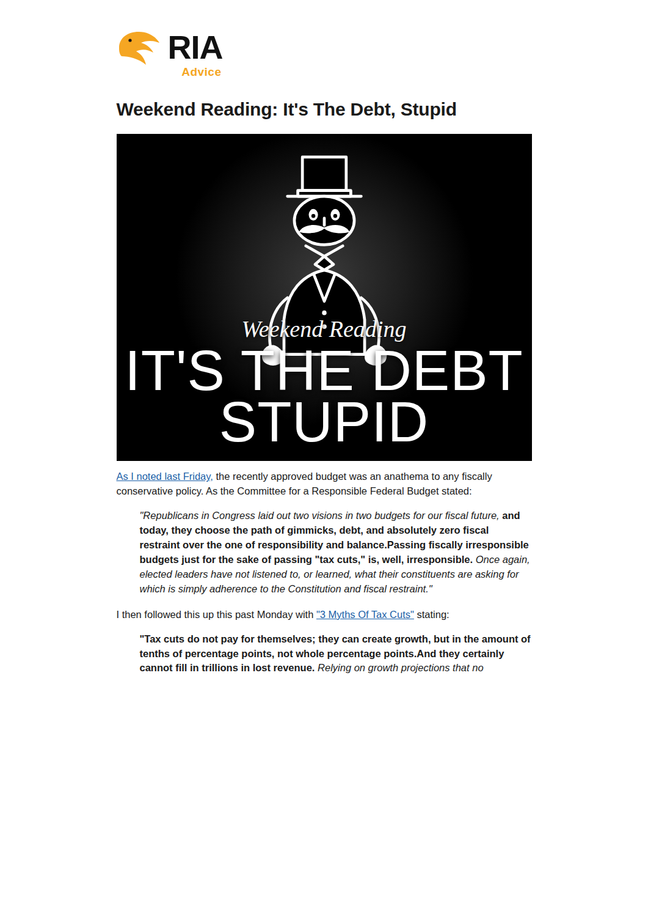RIA Advice
Weekend Reading: It's The Debt, Stupid
Weekend Reading It's The Debt Stupid
As I noted last Friday, the recently approved budget was an anathema to any fiscally conservative policy. As the Committee for a Responsible Federal Budget stated:
"Republicans in Congress laid out two visions in two budgets for our fiscal future, and today, they choose the path of gimmicks, debt, and absolutely zero fiscal restraint over the one of responsibility and balance.Passing fiscally irresponsible budgets just for the sake of passing "tax cuts," is, well, irresponsible. Once again, elected leaders have not listened to, or learned, what their constituents are asking for which is simply adherence to the Constitution and fiscal restraint."
I then followed this up this past Monday with "3 Myths Of Tax Cuts" stating:
"Tax cuts do not pay for themselves; they can create growth, but in the amount of tenths of percentage points, not whole percentage points.And they certainly cannot fill in trillions in lost revenue. Relying on growth projections that no